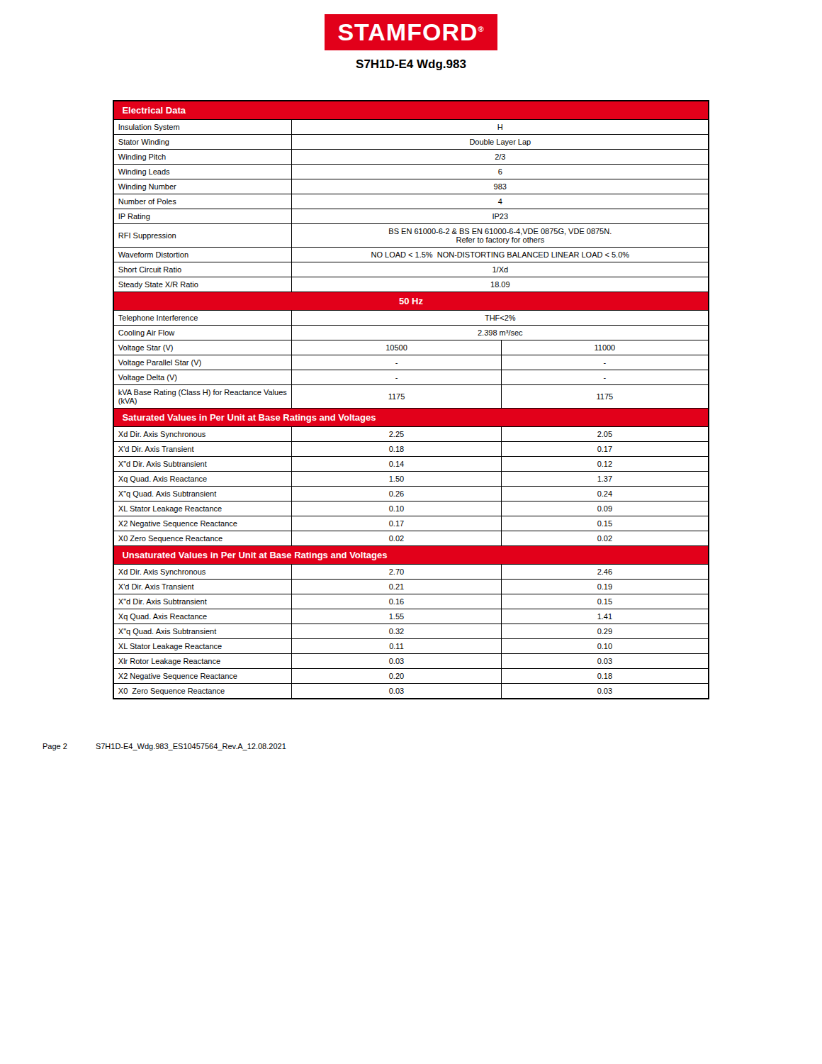STAMFORD®
S7H1D-E4 Wdg.983
| Electrical Data |
| Insulation System | H |
| Stator Winding | Double Layer Lap |
| Winding Pitch | 2/3 |
| Winding Leads | 6 |
| Winding Number | 983 |
| Number of Poles | 4 |
| IP Rating | IP23 |
| RFI Suppression | BS EN 61000-6-2 & BS EN 61000-6-4,VDE 0875G, VDE 0875N. Refer to factory for others |
| Waveform Distortion | NO LOAD < 1.5% NON-DISTORTING BALANCED LINEAR LOAD < 5.0% |
| Short Circuit Ratio | 1/Xd |
| Steady State X/R Ratio | 18.09 |
| 50 Hz |
| Telephone Interference | THF<2% |
| Cooling Air Flow | 2.398 m³/sec |
| Voltage Star (V) | 10500 | 11000 |
| Voltage Parallel Star (V) | - | - |
| Voltage Delta (V) | - | - |
| kVA Base Rating (Class H) for Reactance Values (kVA) | 1175 | 1175 |
| Saturated Values in Per Unit at Base Ratings and Voltages |
| Xd Dir. Axis Synchronous | 2.25 | 2.05 |
| X'd Dir. Axis Transient | 0.18 | 0.17 |
| X"d Dir. Axis Subtransient | 0.14 | 0.12 |
| Xq Quad. Axis Reactance | 1.50 | 1.37 |
| X"q Quad. Axis Subtransient | 0.26 | 0.24 |
| XL Stator Leakage Reactance | 0.10 | 0.09 |
| X2 Negative Sequence Reactance | 0.17 | 0.15 |
| X0 Zero Sequence Reactance | 0.02 | 0.02 |
| Unsaturated Values in Per Unit at Base Ratings and Voltages |
| Xd Dir. Axis Synchronous | 2.70 | 2.46 |
| X'd Dir. Axis Transient | 0.21 | 0.19 |
| X"d Dir. Axis Subtransient | 0.16 | 0.15 |
| Xq Quad. Axis Reactance | 1.55 | 1.41 |
| X"q Quad. Axis Subtransient | 0.32 | 0.29 |
| XL Stator Leakage Reactance | 0.11 | 0.10 |
| Xlr Rotor Leakage Reactance | 0.03 | 0.03 |
| X2 Negative Sequence Reactance | 0.20 | 0.18 |
| X0 Zero Sequence Reactance | 0.03 | 0.03 |
Page 2 S7H1D-E4_Wdg.983_ES10457564_Rev.A_12.08.2021